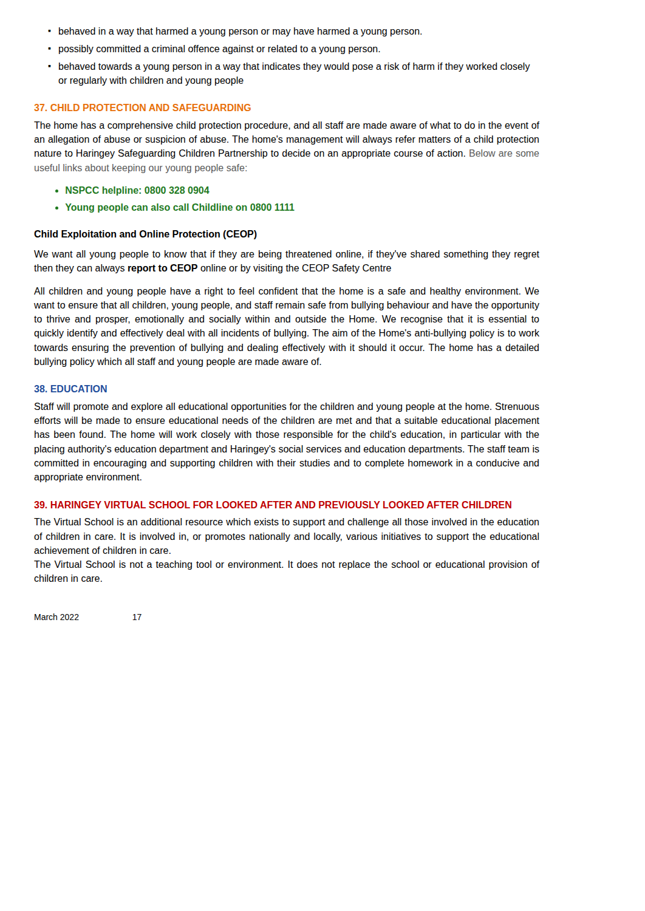behaved in a way that harmed a young person or may have harmed a young person.
possibly committed a criminal offence against or related to a young person.
behaved towards a young person in a way that indicates they would pose a risk of harm if they worked closely or regularly with children and young people
37. CHILD PROTECTION AND SAFEGUARDING
The home has a comprehensive child protection procedure, and all staff are made aware of what to do in the event of an allegation of abuse or suspicion of abuse. The home's management will always refer matters of a child protection nature to Haringey Safeguarding Children Partnership to decide on an appropriate course of action. Below are some useful links about keeping our young people safe:
NSPCC helpline: 0800 328 0904
Young people can also call Childline on 0800 1111
Child Exploitation and Online Protection (CEOP)
We want all young people to know that if they are being threatened online, if they've shared something they regret then they can always report to CEOP online or by visiting the CEOP Safety Centre
All children and young people have a right to feel confident that the home is a safe and healthy environment. We want to ensure that all children, young people, and staff remain safe from bullying behaviour and have the opportunity to thrive and prosper, emotionally and socially within and outside the Home. We recognise that it is essential to quickly identify and effectively deal with all incidents of bullying. The aim of the Home's anti-bullying policy is to work towards ensuring the prevention of bullying and dealing effectively with it should it occur. The home has a detailed bullying policy which all staff and young people are made aware of.
38. EDUCATION
Staff will promote and explore all educational opportunities for the children and young people at the home. Strenuous efforts will be made to ensure educational needs of the children are met and that a suitable educational placement has been found. The home will work closely with those responsible for the child's education, in particular with the placing authority's education department and Haringey's social services and education departments. The staff team is committed in encouraging and supporting children with their studies and to complete homework in a conducive and appropriate environment.
39. HARINGEY VIRTUAL SCHOOL FOR LOOKED AFTER AND PREVIOUSLY LOOKED AFTER CHILDREN
The Virtual School is an additional resource which exists to support and challenge all those involved in the education of children in care. It is involved in, or promotes nationally and locally, various initiatives to support the educational achievement of children in care.
The Virtual School is not a teaching tool or environment. It does not replace the school or educational provision of children in care.
March 2022 17